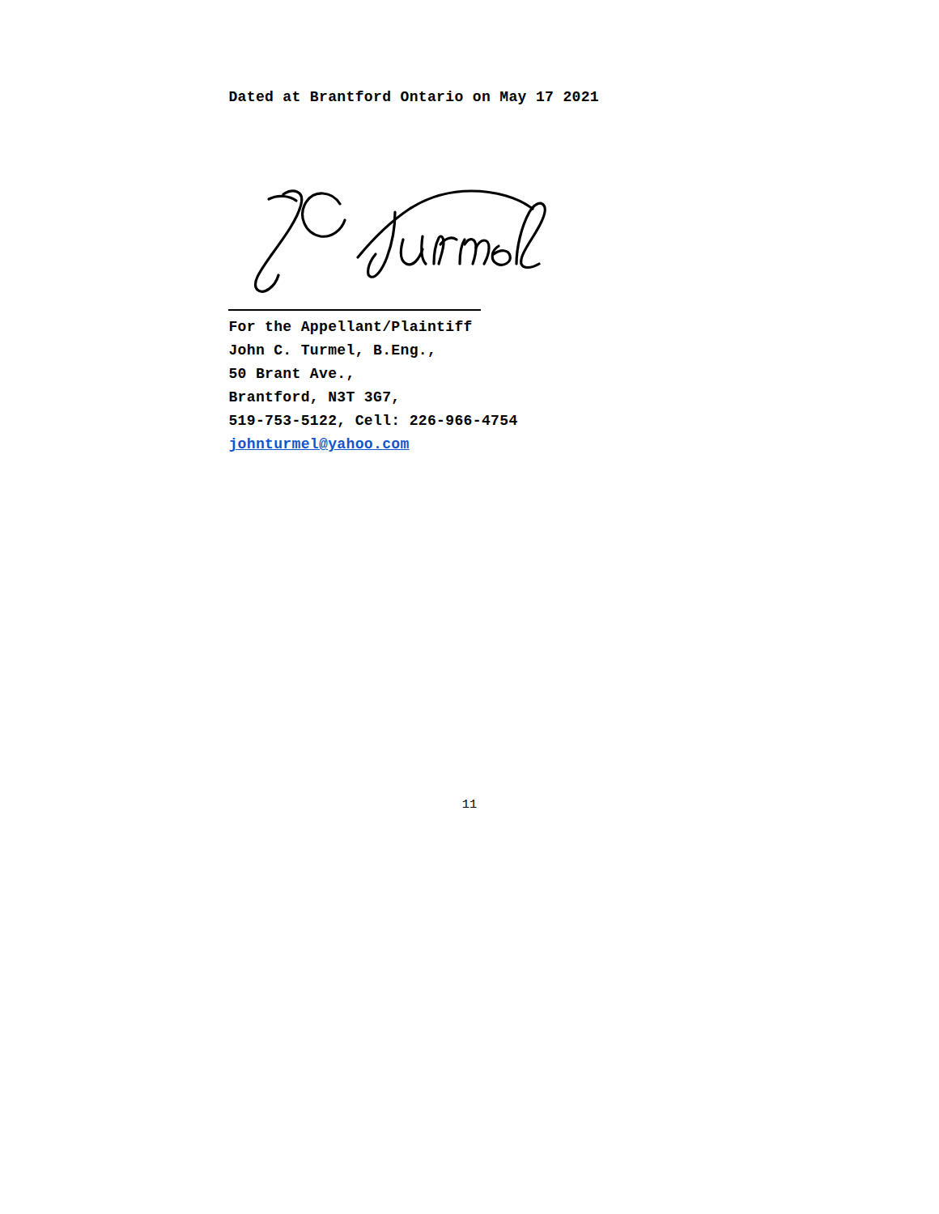Dated at Brantford Ontario on May 17 2021
For the Appellant/Plaintiff
John C. Turmel, B.Eng.,
50 Brant Ave.,
Brantford, N3T 3G7,
519-753-5122, Cell: 226-966-4754
johnturmel@yahoo.com
11